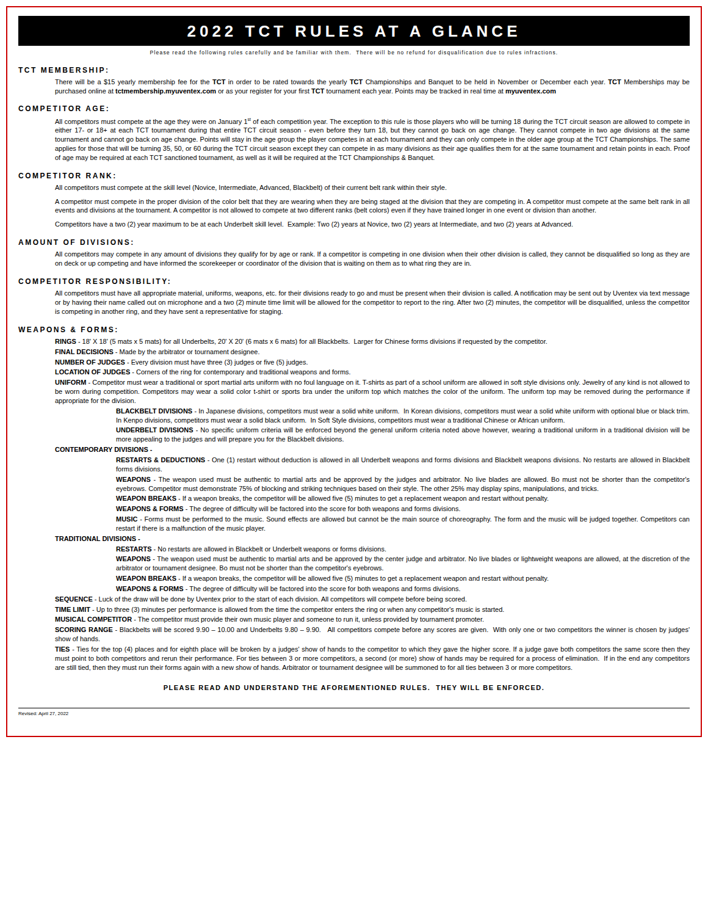2022 TCT RULES AT A GLANCE
Please read the following rules carefully and be familiar with them. There will be no refund for disqualification due to rules infractions.
TCT MEMBERSHIP:
There will be a $15 yearly membership fee for the TCT in order to be rated towards the yearly TCT Championships and Banquet to be held in November or December each year. TCT Memberships may be purchased online at tctmembership.myuventex.com or as your register for your first TCT tournament each year. Points may be tracked in real time at myuventex.com
COMPETITOR AGE:
All competitors must compete at the age they were on January 1st of each competition year. The exception to this rule is those players who will be turning 18 during the TCT circuit season are allowed to compete in either 17- or 18+ at each TCT tournament during that entire TCT circuit season - even before they turn 18, but they cannot go back on age change. They cannot compete in two age divisions at the same tournament and cannot go back on age change. Points will stay in the age group the player competes in at each tournament and they can only compete in the older age group at the TCT Championships. The same applies for those that will be turning 35, 50, or 60 during the TCT circuit season except they can compete in as many divisions as their age qualifies them for at the same tournament and retain points in each. Proof of age may be required at each TCT sanctioned tournament, as well as it will be required at the TCT Championships & Banquet.
COMPETITOR RANK:
All competitors must compete at the skill level (Novice, Intermediate, Advanced, Blackbelt) of their current belt rank within their style.
A competitor must compete in the proper division of the color belt that they are wearing when they are being staged at the division that they are competing in. A competitor must compete at the same belt rank in all events and divisions at the tournament. A competitor is not allowed to compete at two different ranks (belt colors) even if they have trained longer in one event or division than another.
Competitors have a two (2) year maximum to be at each Underbelt skill level. Example: Two (2) years at Novice, two (2) years at Intermediate, and two (2) years at Advanced.
AMOUNT OF DIVISIONS:
All competitors may compete in any amount of divisions they qualify for by age or rank. If a competitor is competing in one division when their other division is called, they cannot be disqualified so long as they are on deck or up competing and have informed the scorekeeper or coordinator of the division that is waiting on them as to what ring they are in.
COMPETITOR RESPONSIBILITY:
All competitors must have all appropriate material, uniforms, weapons, etc. for their divisions ready to go and must be present when their division is called. A notification may be sent out by Uventex via text message or by having their name called out on microphone and a two (2) minute time limit will be allowed for the competitor to report to the ring. After two (2) minutes, the competitor will be disqualified, unless the competitor is competing in another ring, and they have sent a representative for staging.
WEAPONS & FORMS:
RINGS - 18' X 18' (5 mats x 5 mats) for all Underbelts, 20' X 20' (6 mats x 6 mats) for all Blackbelts. Larger for Chinese forms divisions if requested by the competitor.
FINAL DECISIONS - Made by the arbitrator or tournament designee.
NUMBER OF JUDGES - Every division must have three (3) judges or five (5) judges.
LOCATION OF JUDGES - Corners of the ring for contemporary and traditional weapons and forms.
UNIFORM - Competitor must wear a traditional or sport martial arts uniform with no foul language on it. T-shirts as part of a school uniform are allowed in soft style divisions only. Jewelry of any kind is not allowed to be worn during competition. Competitors may wear a solid color t-shirt or sports bra under the uniform top which matches the color of the uniform. The uniform top may be removed during the performance if appropriate for the division.
BLACKBELT DIVISIONS - In Japanese divisions, competitors must wear a solid white uniform. In Korean divisions, competitors must wear a solid white uniform with optional blue or black trim. In Kenpo divisions, competitors must wear a solid black uniform. In Soft Style divisions, competitors must wear a traditional Chinese or African uniform.
UNDERBELT DIVISIONS - No specific uniform criteria will be enforced beyond the general uniform criteria noted above however, wearing a traditional uniform in a traditional division will be more appealing to the judges and will prepare you for the Blackbelt divisions.
CONTEMPORARY DIVISIONS -
RESTARTS & DEDUCTIONS - One (1) restart without deduction is allowed in all Underbelt weapons and forms divisions and Blackbelt weapons divisions. No restarts are allowed in Blackbelt forms divisions.
WEAPONS - The weapon used must be authentic to martial arts and be approved by the judges and arbitrator. No live blades are allowed. Bo must not be shorter than the competitor's eyebrows. Competitor must demonstrate 75% of blocking and striking techniques based on their style. The other 25% may display spins, manipulations, and tricks.
WEAPON BREAKS - If a weapon breaks, the competitor will be allowed five (5) minutes to get a replacement weapon and restart without penalty.
WEAPONS & FORMS - The degree of difficulty will be factored into the score for both weapons and forms divisions.
MUSIC - Forms must be performed to the music. Sound effects are allowed but cannot be the main source of choreography. The form and the music will be judged together. Competitors can restart if there is a malfunction of the music player.
TRADITIONAL DIVISIONS -
RESTARTS - No restarts are allowed in Blackbelt or Underbelt weapons or forms divisions.
WEAPONS - The weapon used must be authentic to martial arts and be approved by the center judge and arbitrator. No live blades or lightweight weapons are allowed, at the discretion of the arbitrator or tournament designee. Bo must not be shorter than the competitor's eyebrows.
WEAPON BREAKS - If a weapon breaks, the competitor will be allowed five (5) minutes to get a replacement weapon and restart without penalty.
WEAPONS & FORMS - The degree of difficulty will be factored into the score for both weapons and forms divisions.
SEQUENCE - Luck of the draw will be done by Uventex prior to the start of each division. All competitors will compete before being scored.
TIME LIMIT - Up to three (3) minutes per performance is allowed from the time the competitor enters the ring or when any competitor's music is started.
MUSICAL COMPETITOR - The competitor must provide their own music player and someone to run it, unless provided by tournament promoter.
SCORING RANGE - Blackbelts will be scored 9.90 – 10.00 and Underbelts 9.80 – 9.90. All competitors compete before any scores are given. With only one or two competitors the winner is chosen by judges' show of hands.
TIES - Ties for the top (4) places and for eighth place will be broken by a judges' show of hands to the competitor to which they gave the higher score. If a judge gave both competitors the same score then they must point to both competitors and rerun their performance. For ties between 3 or more competitors, a second (or more) show of hands may be required for a process of elimination. If in the end any competitors are still tied, then they must run their forms again with a new show of hands. Arbitrator or tournament designee will be summoned to for all ties between 3 or more competitors.
PLEASE READ AND UNDERSTAND THE AFOREMENTIONED RULES. THEY WILL BE ENFORCED.
Revised: April 27, 2022